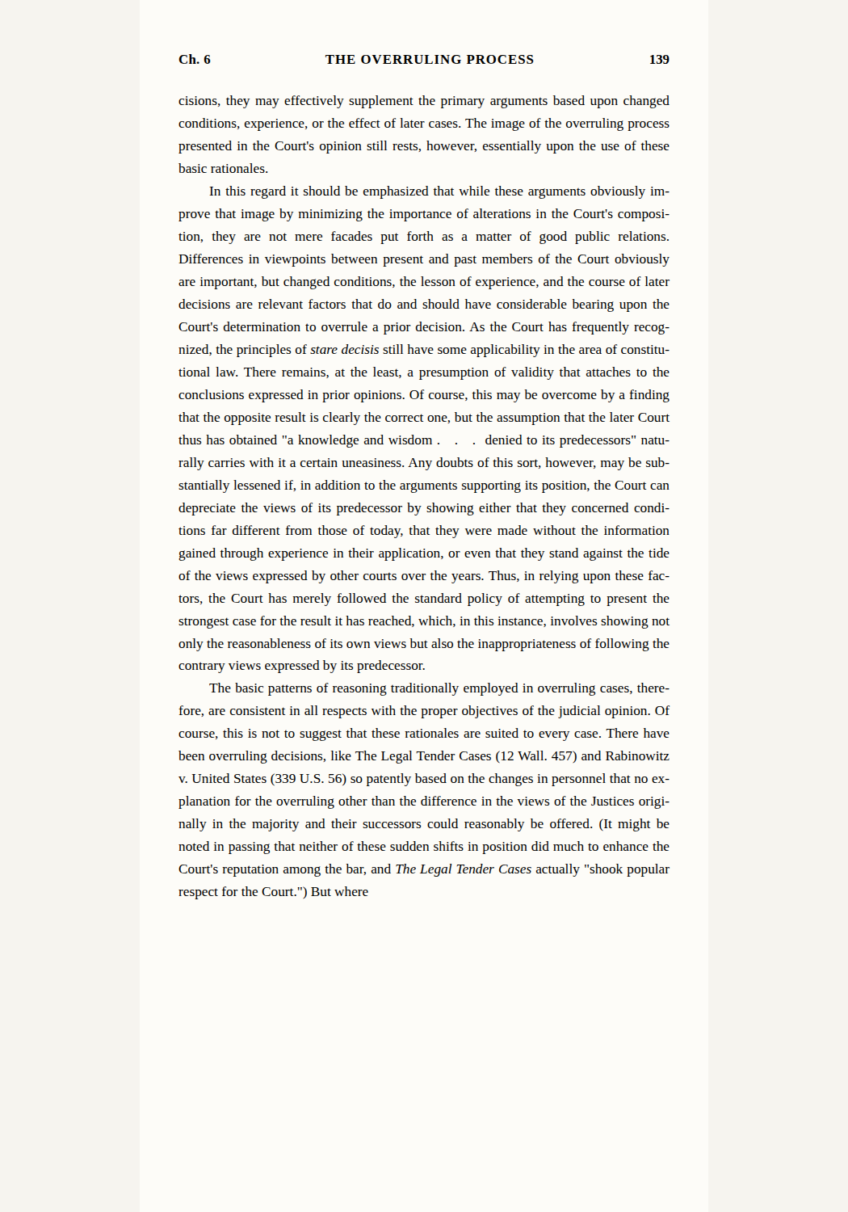Ch. 6 The Overruling Process 139
cisions, they may effectively supplement the primary arguments based upon changed conditions, experience, or the effect of later cases. The image of the overruling process presented in the Court's opinion still rests, however, essentially upon the use of these basic rationales.
In this regard it should be emphasized that while these arguments obviously improve that image by minimizing the importance of alterations in the Court's composition, they are not mere facades put forth as a matter of good public relations. Differences in viewpoints between present and past members of the Court obviously are important, but changed conditions, the lesson of experience, and the course of later decisions are relevant factors that do and should have considerable bearing upon the Court's determination to overrule a prior decision. As the Court has frequently recognized, the principles of stare decisis still have some applicability in the area of constitutional law. There remains, at the least, a presumption of validity that attaches to the conclusions expressed in prior opinions. Of course, this may be overcome by a finding that the opposite result is clearly the correct one, but the assumption that the later Court thus has obtained "a knowledge and wisdom . . . denied to its predecessors" naturally carries with it a certain uneasiness. Any doubts of this sort, however, may be substantially lessened if, in addition to the arguments supporting its position, the Court can depreciate the views of its predecessor by showing either that they concerned conditions far different from those of today, that they were made without the information gained through experience in their application, or even that they stand against the tide of the views expressed by other courts over the years. Thus, in relying upon these factors, the Court has merely followed the standard policy of attempting to present the strongest case for the result it has reached, which, in this instance, involves showing not only the reasonableness of its own views but also the inappropriateness of following the contrary views expressed by its predecessor.
The basic patterns of reasoning traditionally employed in overruling cases, therefore, are consistent in all respects with the proper objectives of the judicial opinion. Of course, this is not to suggest that these rationales are suited to every case. There have been overruling decisions, like The Legal Tender Cases (12 Wall. 457) and Rabinowitz v. United States (339 U.S. 56) so patently based on the changes in personnel that no explanation for the overruling other than the difference in the views of the Justices originally in the majority and their successors could reasonably be offered. (It might be noted in passing that neither of these sudden shifts in position did much to enhance the Court's reputation among the bar, and The Legal Tender Cases actually "shook popular respect for the Court.") But where